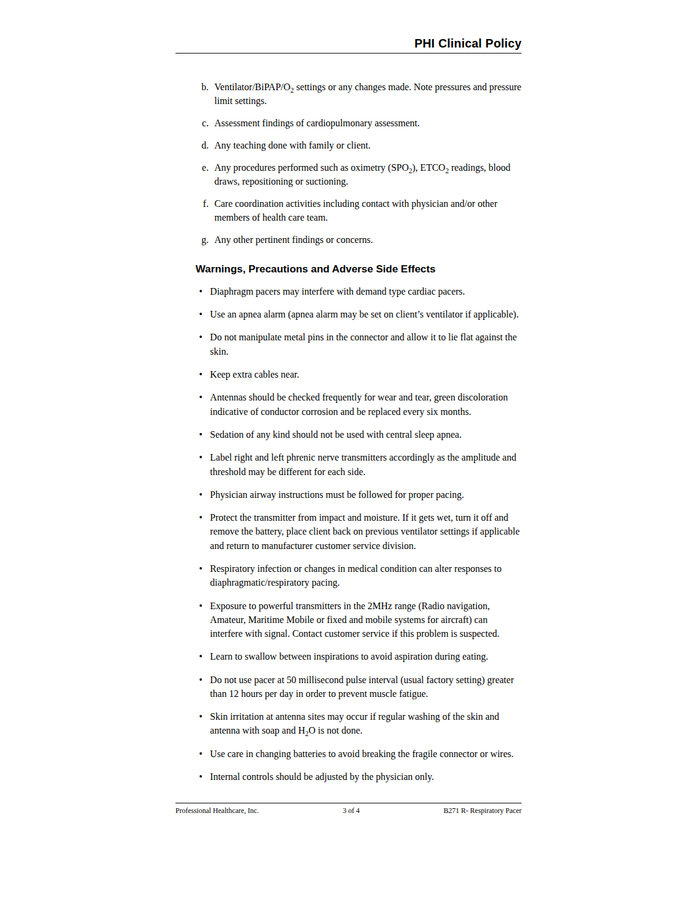PHI Clinical Policy
Ventilator/BiPAP/O2 settings or any changes made. Note pressures and pressure limit settings.
Assessment findings of cardiopulmonary assessment.
Any teaching done with family or client.
Any procedures performed such as oximetry (SPO2), ETCO2 readings, blood draws, repositioning or suctioning.
Care coordination activities including contact with physician and/or other members of health care team.
Any other pertinent findings or concerns.
Warnings, Precautions and Adverse Side Effects
Diaphragm pacers may interfere with demand type cardiac pacers.
Use an apnea alarm (apnea alarm may be set on client’s ventilator if applicable).
Do not manipulate metal pins in the connector and allow it to lie flat against the skin.
Keep extra cables near.
Antennas should be checked frequently for wear and tear, green discoloration indicative of conductor corrosion and be replaced every six months.
Sedation of any kind should not be used with central sleep apnea.
Label right and left phrenic nerve transmitters accordingly as the amplitude and threshold may be different for each side.
Physician airway instructions must be followed for proper pacing.
Protect the transmitter from impact and moisture. If it gets wet, turn it off and remove the battery, place client back on previous ventilator settings if applicable and return to manufacturer customer service division.
Respiratory infection or changes in medical condition can alter responses to diaphragmatic/respiratory pacing.
Exposure to powerful transmitters in the 2MHz range (Radio navigation, Amateur, Maritime Mobile or fixed and mobile systems for aircraft) can interfere with signal. Contact customer service if this problem is suspected.
Learn to swallow between inspirations to avoid aspiration during eating.
Do not use pacer at 50 millisecond pulse interval (usual factory setting) greater than 12 hours per day in order to prevent muscle fatigue.
Skin irritation at antenna sites may occur if regular washing of the skin and antenna with soap and H2O is not done.
Use care in changing batteries to avoid breaking the fragile connector or wires.
Internal controls should be adjusted by the physician only.
Professional Healthcare, Inc.
3 of 4
B271 R- Respiratory Pacer